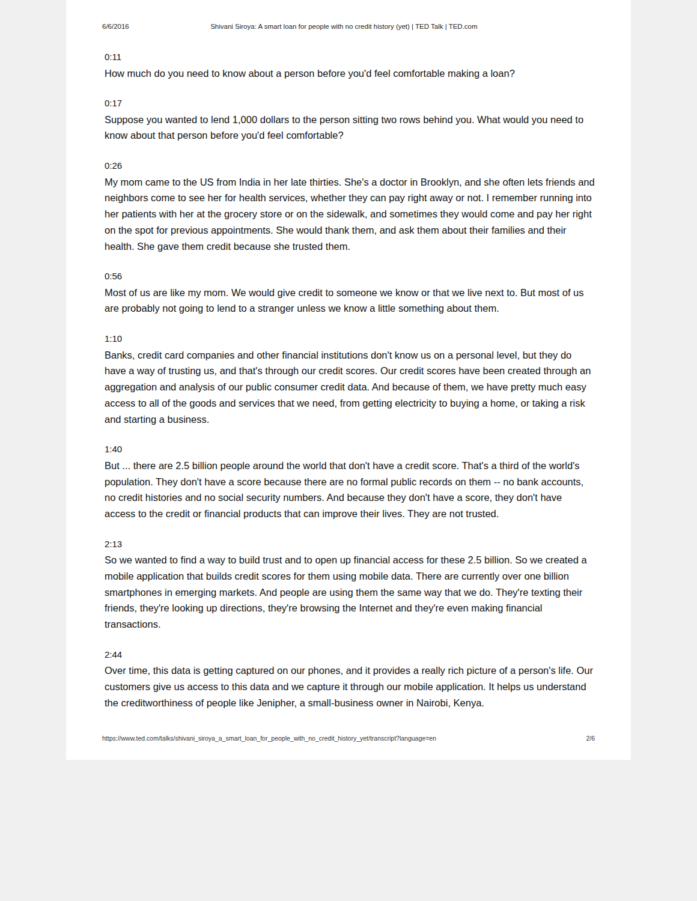6/6/2016 Shivani Siroya: A smart loan for people with no credit history (yet) | TED Talk | TED.com
0:11
How much do you need to know about a person before you'd feel comfortable making a loan?
0:17
Suppose you wanted to lend 1,000 dollars to the person sitting two rows behind you. What would you need to know about that person before you'd feel comfortable?
0:26
My mom came to the US from India in her late thirties. She's a doctor in Brooklyn, and she often lets friends and neighbors come to see her for health services, whether they can pay right away or not. I remember running into her patients with her at the grocery store or on the sidewalk, and sometimes they would come and pay her right on the spot for previous appointments. She would thank them, and ask them about their families and their health. She gave them credit because she trusted them.
0:56
Most of us are like my mom. We would give credit to someone we know or that we live next to. But most of us are probably not going to lend to a stranger unless we know a little something about them.
1:10
Banks, credit card companies and other financial institutions don't know us on a personal level, but they do have a way of trusting us, and that's through our credit scores. Our credit scores have been created through an aggregation and analysis of our public consumer credit data. And because of them, we have pretty much easy access to all of the goods and services that we need, from getting electricity to buying a home, or taking a risk and starting a business.
1:40
But ... there are 2.5 billion people around the world that don't have a credit score. That's a third of the world's population. They don't have a score because there are no formal public records on them -- no bank accounts, no credit histories and no social security numbers. And because they don't have a score, they don't have access to the credit or financial products that can improve their lives. They are not trusted.
2:13
So we wanted to find a way to build trust and to open up financial access for these 2.5 billion. So we created a mobile application that builds credit scores for them using mobile data. There are currently over one billion smartphones in emerging markets. And people are using them the same way that we do. They're texting their friends, they're looking up directions, they're browsing the Internet and they're even making financial transactions.
2:44
Over time, this data is getting captured on our phones, and it provides a really rich picture of a person's life. Our customers give us access to this data and we capture it through our mobile application. It helps us understand the creditworthiness of people like Jenipher, a small-business owner in Nairobi, Kenya.
https://www.ted.com/talks/shivani_siroya_a_smart_loan_for_people_with_no_credit_history_yet/transcript?language=en 2/6